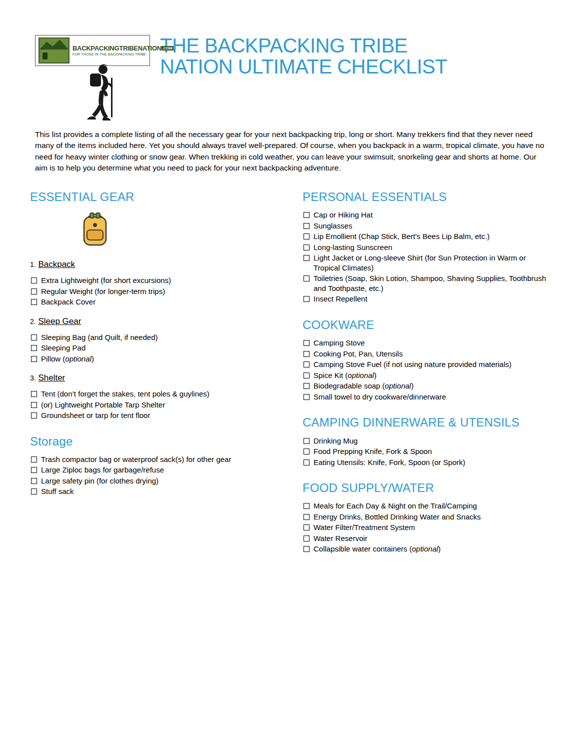BACKPACKINGTRIBENATION.COM
FOR THOSE IN THE BACKPACKING TRIBE
THE BACKPACKING TRIBENATION ULTIMATE CHECKLIST
This list provides a complete listing of all the necessary gear for your next backpacking trip, long or short. Many trekkers find that they never need many of the items included here. Yet you should always travel well-prepared. Of course, when you backpack in a warm, tropical climate, you have no need for heavy winter clothing or snow gear. When trekking in cold weather, you can leave your swimsuit, snorkeling gear and shorts at home. Our aim is to help you determine what you need to pack for your next backpacking adventure.
ESSENTIAL GEAR
1. Backpack
Extra Lightweight (for short excursions)
Regular Weight (for longer-term trips)
Backpack Cover
2. Sleep Gear
Sleeping Bag (and Quilt, if needed)
Sleeping Pad
Pillow (optional)
3. Shelter
Tent (don’t forget the stakes, tent poles & guylines)
(or) Lightweight Portable Tarp Shelter
Groundsheet or tarp for tent floor
Storage
Trash compactor bag or waterproof sack(s) for other gear
Large Ziploc bags for garbage/refuse
Large safety pin (for clothes drying)
Stuff sack
PERSONAL ESSENTIALS
Cap or Hiking Hat
Sunglasses
Lip Emollient (Chap Stick, Bert's Bees Lip Balm, etc.)
Long-lasting Sunscreen
Light Jacket or Long-sleeve Shirt (for Sun Protection in Warm or Tropical Climates)
Toiletries (Soap, Skin Lotion, Shampoo, Shaving Supplies, Toothbrush and Toothpaste, etc.)
Insect Repellent
COOKWARE
Camping Stove
Cooking Pot, Pan, Utensils
Camping Stove Fuel (if not using nature provided materials)
Spice Kit (optional)
Biodegradable soap (optional)
Small towel to dry cookware/dinnerware
CAMPING DINNERWARE & UTENSILS
Drinking Mug
Food Prepping Knife, Fork & Spoon
Eating Utensils: Knife, Fork, Spoon (or Spork)
FOOD SUPPLY/WATER
Meals for Each Day & Night on the Trail/Camping
Energy Drinks, Bottled Drinking Water and Snacks
Water Filter/Treatment System
Water Reservoir
Collapsible water containers (optional)